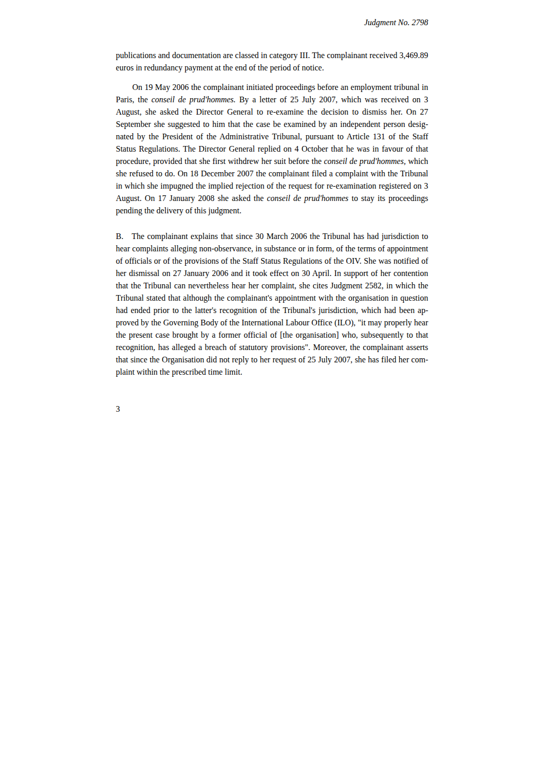Judgment No. 2798
publications and documentation are classed in category III. The complainant received 3,469.89 euros in redundancy payment at the end of the period of notice.
On 19 May 2006 the complainant initiated proceedings before an employment tribunal in Paris, the conseil de prud'hommes. By a letter of 25 July 2007, which was received on 3 August, she asked the Director General to re-examine the decision to dismiss her. On 27 September she suggested to him that the case be examined by an independent person designated by the President of the Administrative Tribunal, pursuant to Article 131 of the Staff Status Regulations. The Director General replied on 4 October that he was in favour of that procedure, provided that she first withdrew her suit before the conseil de prud'hommes, which she refused to do. On 18 December 2007 the complainant filed a complaint with the Tribunal in which she impugned the implied rejection of the request for re-examination registered on 3 August. On 17 January 2008 she asked the conseil de prud'hommes to stay its proceedings pending the delivery of this judgment.
B. The complainant explains that since 30 March 2006 the Tribunal has had jurisdiction to hear complaints alleging non-observance, in substance or in form, of the terms of appointment of officials or of the provisions of the Staff Status Regulations of the OIV. She was notified of her dismissal on 27 January 2006 and it took effect on 30 April. In support of her contention that the Tribunal can nevertheless hear her complaint, she cites Judgment 2582, in which the Tribunal stated that although the complainant's appointment with the organisation in question had ended prior to the latter's recognition of the Tribunal's jurisdiction, which had been approved by the Governing Body of the International Labour Office (ILO), "it may properly hear the present case brought by a former official of [the organisation] who, subsequently to that recognition, has alleged a breach of statutory provisions". Moreover, the complainant asserts that since the Organisation did not reply to her request of 25 July 2007, she has filed her complaint within the prescribed time limit.
3